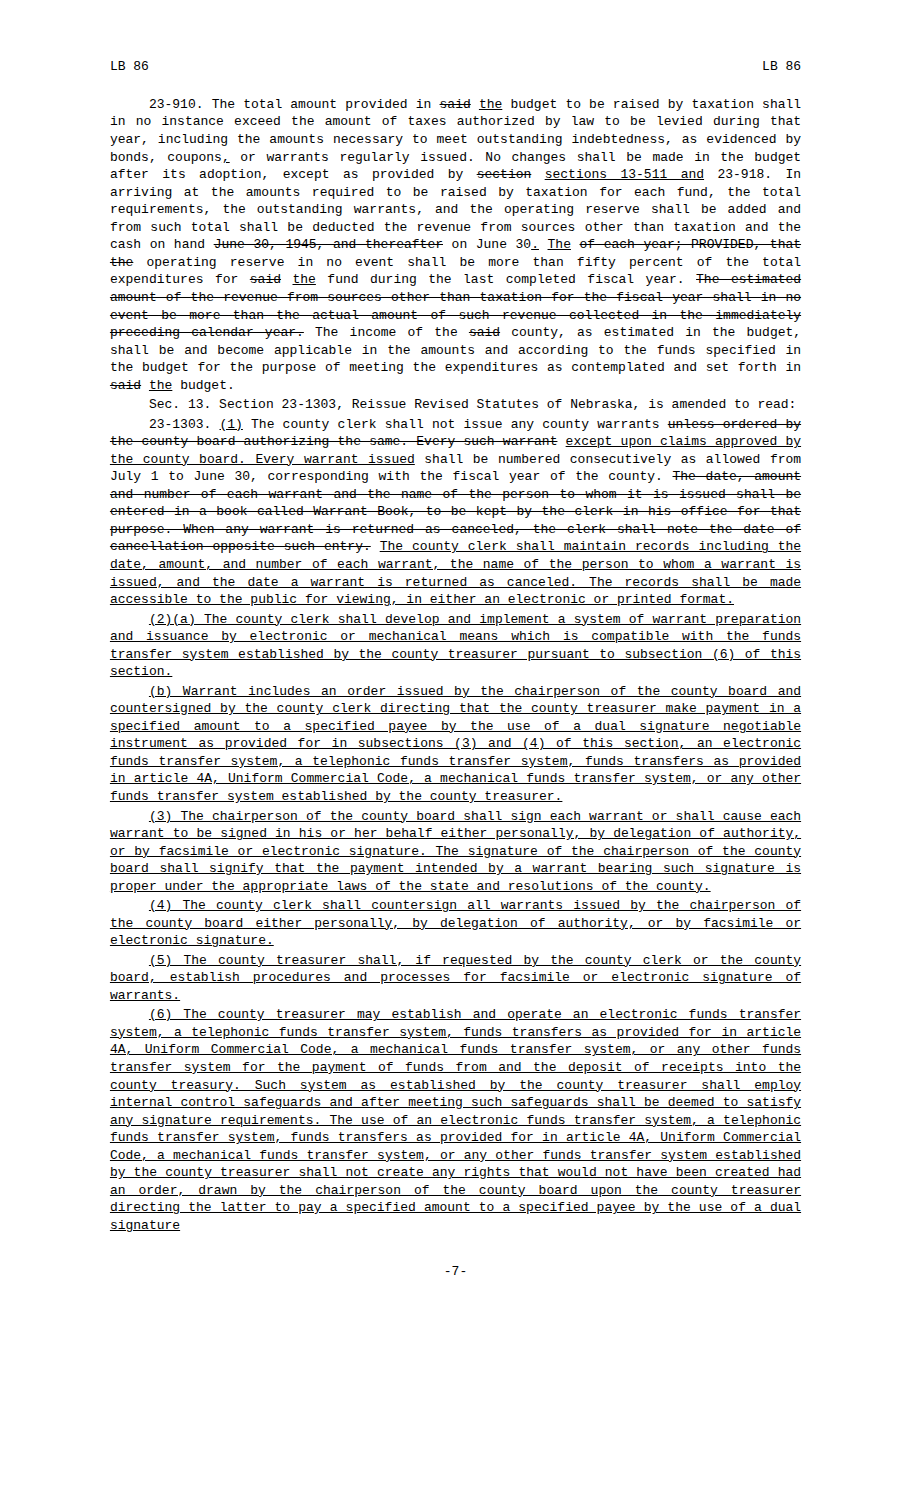LB 86 LB 86
23-910. The total amount provided in said the budget to be raised by taxation shall in no instance exceed the amount of taxes authorized by law to be levied during that year, including the amounts necessary to meet outstanding indebtedness, as evidenced by bonds, coupons, or warrants regularly issued. No changes shall be made in the budget after its adoption, except as provided by section sections 13-511 and 23-918. In arriving at the amounts required to be raised by taxation for each fund, the total requirements, the outstanding warrants, and the operating reserve shall be added and from such total shall be deducted the revenue from sources other than taxation and the cash on hand June 30, 1945, and thereafter on June 30. The of each year; PROVIDED, that the operating reserve in no event shall be more than fifty percent of the total expenditures for said the fund during the last completed fiscal year. The estimated amount of the revenue from sources other than taxation for the fiscal year shall in no event be more than the actual amount of such revenue collected in the immediately preceding calendar year. The income of the said county, as estimated in the budget, shall be and become applicable in the amounts and according to the funds specified in the budget for the purpose of meeting the expenditures as contemplated and set forth in said the budget.
Sec. 13. Section 23-1303, Reissue Revised Statutes of Nebraska, is amended to read:
23-1303. (1) The county clerk shall not issue any county warrants unless ordered by the county board authorizing the same. Every such warrant except upon claims approved by the county board. Every warrant issued shall be numbered consecutively as allowed from July 1 to June 30, corresponding with the fiscal year of the county. The date, amount and number of each warrant and the name of the person to whom it is issued shall be entered in a book called Warrant Book, to be kept by the clerk in his office for that purpose. When any warrant is returned as canceled, the clerk shall note the date of cancellation opposite such entry. The county clerk shall maintain records including the date, amount, and number of each warrant, the name of the person to whom a warrant is issued, and the date a warrant is returned as canceled. The records shall be made accessible to the public for viewing, in either an electronic or printed format.
(2)(a) The county clerk shall develop and implement a system of warrant preparation and issuance by electronic or mechanical means which is compatible with the funds transfer system established by the county treasurer pursuant to subsection (6) of this section.
(b) Warrant includes an order issued by the chairperson of the county board and countersigned by the county clerk directing that the county treasurer make payment in a specified amount to a specified payee by the use of a dual signature negotiable instrument as provided for in subsections (3) and (4) of this section, an electronic funds transfer system, a telephonic funds transfer system, funds transfers as provided in article 4A, Uniform Commercial Code, a mechanical funds transfer system, or any other funds transfer system established by the county treasurer.
(3) The chairperson of the county board shall sign each warrant or shall cause each warrant to be signed in his or her behalf either personally, by delegation of authority, or by facsimile or electronic signature. The signature of the chairperson of the county board shall signify that the payment intended by a warrant bearing such signature is proper under the appropriate laws of the state and resolutions of the county.
(4) The county clerk shall countersign all warrants issued by the chairperson of the county board either personally, by delegation of authority, or by facsimile or electronic signature.
(5) The county treasurer shall, if requested by the county clerk or the county board, establish procedures and processes for facsimile or electronic signature of warrants.
(6) The county treasurer may establish and operate an electronic funds transfer system, a telephonic funds transfer system, funds transfers as provided for in article 4A, Uniform Commercial Code, a mechanical funds transfer system, or any other funds transfer system for the payment of funds from and the deposit of receipts into the county treasury. Such system as established by the county treasurer shall employ internal control safeguards and after meeting such safeguards shall be deemed to satisfy any signature requirements. The use of an electronic funds transfer system, a telephonic funds transfer system, funds transfers as provided for in article 4A, Uniform Commercial Code, a mechanical funds transfer system, or any other funds transfer system established by the county treasurer shall not create any rights that would not have been created had an order, drawn by the chairperson of the county board upon the county treasurer directing the latter to pay a specified amount to a specified payee by the use of a dual signature
-7-